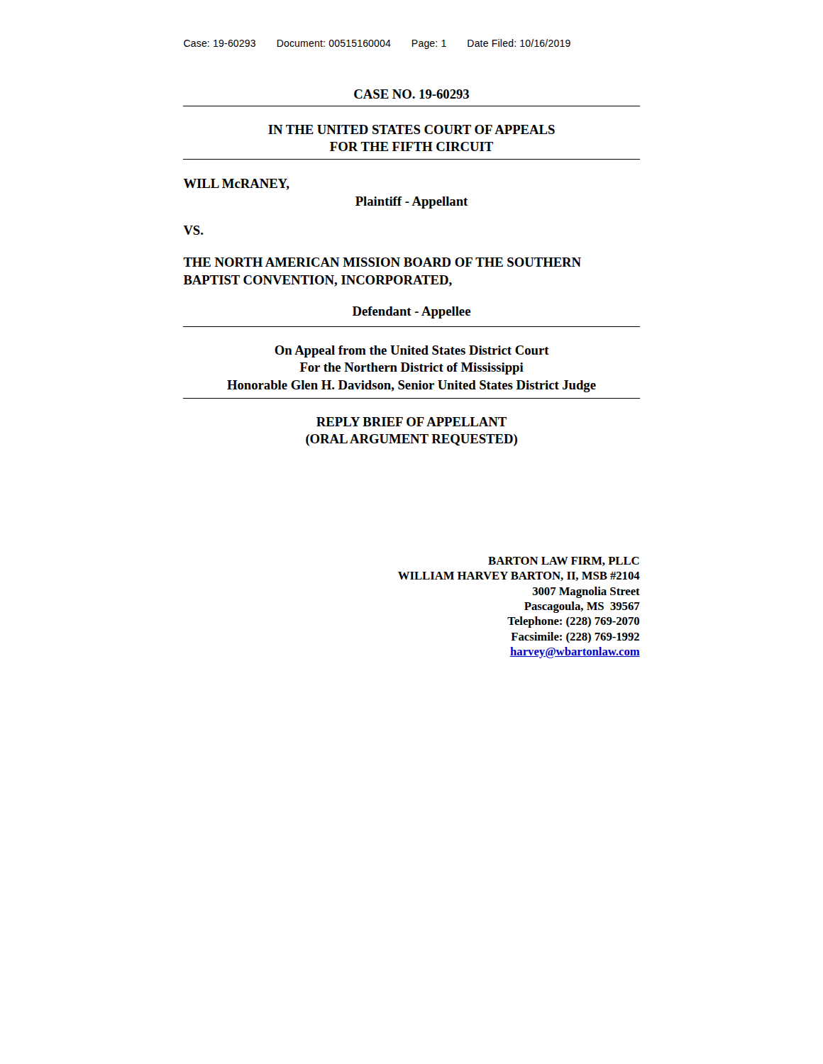Case: 19-60293 Document: 00515160004 Page: 1 Date Filed: 10/16/2019
CASE NO. 19-60293
IN THE UNITED STATES COURT OF APPEALS
FOR THE FIFTH CIRCUIT
WILL McRANEY,
Plaintiff - Appellant
VS.
THE NORTH AMERICAN MISSION BOARD OF THE SOUTHERN
BAPTIST CONVENTION, INCORPORATED,
Defendant - Appellee
On Appeal from the United States District Court
For the Northern District of Mississippi
Honorable Glen H. Davidson, Senior United States District Judge
REPLY BRIEF OF APPELLANT
(ORAL ARGUMENT REQUESTED)
BARTON LAW FIRM, PLLC
WILLIAM HARVEY BARTON, II, MSB #2104
3007 Magnolia Street
Pascagoula, MS 39567
Telephone: (228) 769-2070
Facsimile: (228) 769-1992
harvey@wbartonlaw.com